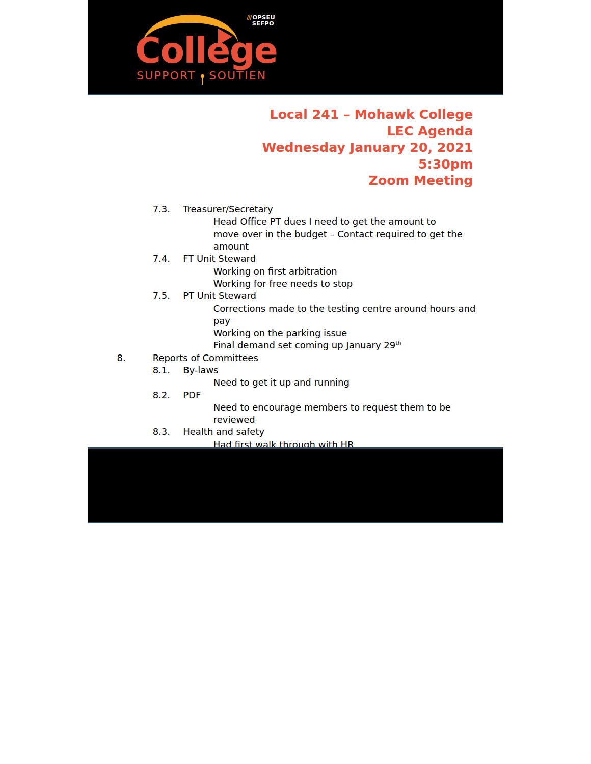///OPSEU
SEFPO
College
SUPPORT SOUTIEN
Local 241 – Mohawk College
LEC Agenda
Wednesday January 20, 2021
5:30pm
Zoom Meeting
7.3.
Treasurer/Secretary
Head Office PT dues I need to get the amount to move over in the budget – Contact required to get the amount
7.4.
FT Unit Steward
Working on first arbitration
Working for free needs to stop
7.5.
PT Unit Steward
Corrections made to the testing centre around hours and pay
Working on the parking issue
Final demand set coming up January 29th
8.
Reports of Committees
8.1.
By-laws
Need to get it up and running
8.2.
PDF
Need to encourage members to request them to be reviewed
8.3.
Health and safety
Had first walk through with HR
9.
Adjournment: Motion to adjourn 1st by Tracey 2nd by Tara 6:47pm
Next meetings: Wednesday February 17th 5:30pm